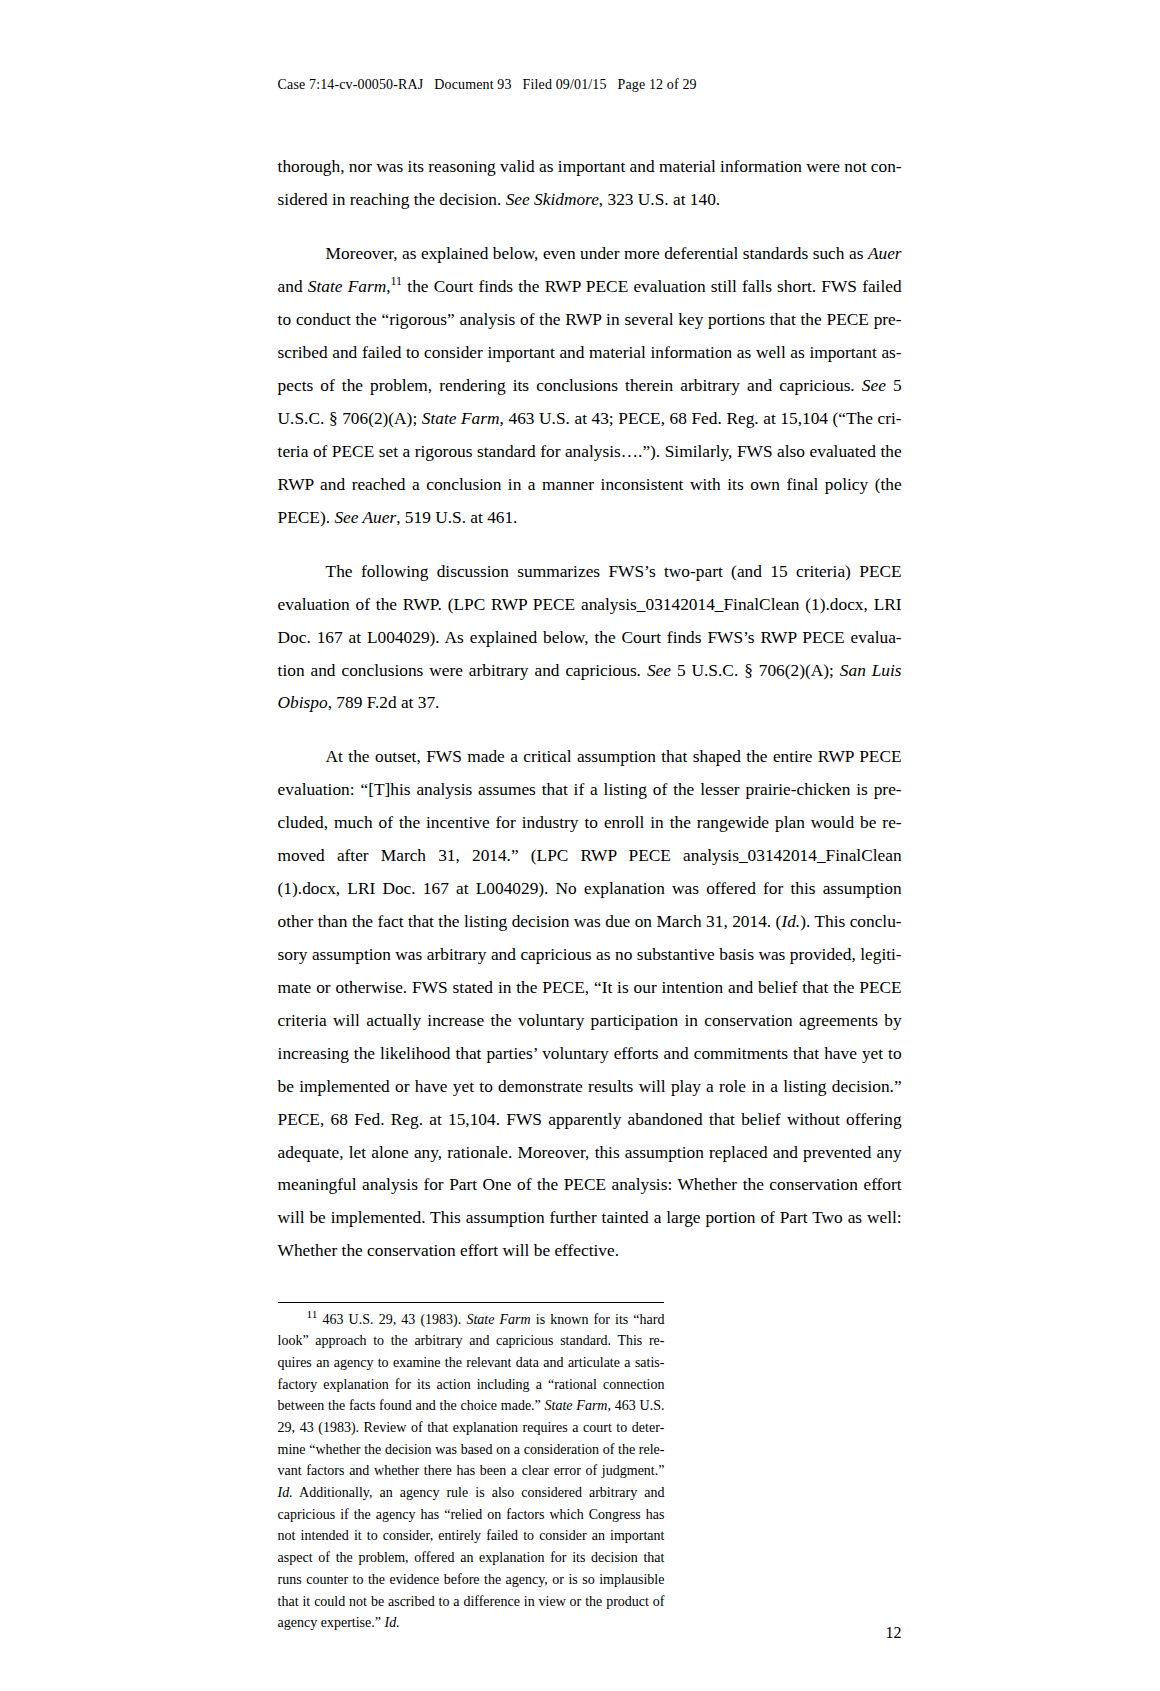Case 7:14-cv-00050-RAJ Document 93 Filed 09/01/15 Page 12 of 29
thorough, nor was its reasoning valid as important and material information were not considered in reaching the decision. See Skidmore, 323 U.S. at 140.
Moreover, as explained below, even under more deferential standards such as Auer and State Farm,11 the Court finds the RWP PECE evaluation still falls short. FWS failed to conduct the “rigorous” analysis of the RWP in several key portions that the PECE prescribed and failed to consider important and material information as well as important aspects of the problem, rendering its conclusions therein arbitrary and capricious. See 5 U.S.C. § 706(2)(A); State Farm, 463 U.S. at 43; PECE, 68 Fed. Reg. at 15,104 (“The criteria of PECE set a rigorous standard for analysis….”). Similarly, FWS also evaluated the RWP and reached a conclusion in a manner inconsistent with its own final policy (the PECE). See Auer, 519 U.S. at 461.
The following discussion summarizes FWS’s two-part (and 15 criteria) PECE evaluation of the RWP. (LPC RWP PECE analysis_03142014_FinalClean (1).docx, LRI Doc. 167 at L004029). As explained below, the Court finds FWS’s RWP PECE evaluation and conclusions were arbitrary and capricious. See 5 U.S.C. § 706(2)(A); San Luis Obispo, 789 F.2d at 37.
At the outset, FWS made a critical assumption that shaped the entire RWP PECE evaluation: “[T]his analysis assumes that if a listing of the lesser prairie-chicken is precluded, much of the incentive for industry to enroll in the rangewide plan would be removed after March 31, 2014.” (LPC RWP PECE analysis_03142014_FinalClean (1).docx, LRI Doc. 167 at L004029). No explanation was offered for this assumption other than the fact that the listing decision was due on March 31, 2014. (Id.). This conclusory assumption was arbitrary and capricious as no substantive basis was provided, legitimate or otherwise. FWS stated in the PECE, “It is our intention and belief that the PECE criteria will actually increase the voluntary participation in conservation agreements by increasing the likelihood that parties’ voluntary efforts and commitments that have yet to be implemented or have yet to demonstrate results will play a role in a listing decision.” PECE, 68 Fed. Reg. at 15,104. FWS apparently abandoned that belief without offering adequate, let alone any, rationale. Moreover, this assumption replaced and prevented any meaningful analysis for Part One of the PECE analysis: Whether the conservation effort will be implemented. This assumption further tainted a large portion of Part Two as well: Whether the conservation effort will be effective.
11 463 U.S. 29, 43 (1983). State Farm is known for its “hard look” approach to the arbitrary and capricious standard. This requires an agency to examine the relevant data and articulate a satisfactory explanation for its action including a “rational connection between the facts found and the choice made.” State Farm, 463 U.S. 29, 43 (1983). Review of that explanation requires a court to determine “whether the decision was based on a consideration of the relevant factors and whether there has been a clear error of judgment.” Id. Additionally, an agency rule is also considered arbitrary and capricious if the agency has “relied on factors which Congress has not intended it to consider, entirely failed to consider an important aspect of the problem, offered an explanation for its decision that runs counter to the evidence before the agency, or is so implausible that it could not be ascribed to a difference in view or the product of agency expertise.” Id.
12